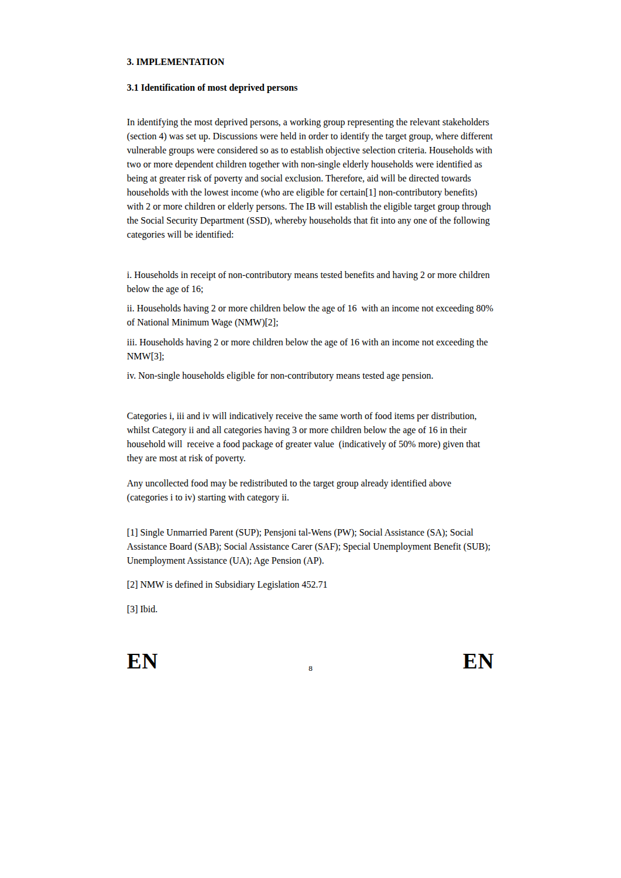3. IMPLEMENTATION
3.1 Identification of most deprived persons
In identifying the most deprived persons, a working group representing the relevant stakeholders (section 4) was set up. Discussions were held in order to identify the target group, where different vulnerable groups were considered so as to establish objective selection criteria. Households with two or more dependent children together with non-single elderly households were identified as being at greater risk of poverty and social exclusion. Therefore, aid will be directed towards households with the lowest income (who are eligible for certain[1] non-contributory benefits) with 2 or more children or elderly persons. The IB will establish the eligible target group through the Social Security Department (SSD), whereby households that fit into any one of the following categories will be identified:
i. Households in receipt of non-contributory means tested benefits and having 2 or more children below the age of 16;
ii. Households having 2 or more children below the age of 16 with an income not exceeding 80% of National Minimum Wage (NMW)[2];
iii. Households having 2 or more children below the age of 16 with an income not exceeding the NMW[3];
iv. Non-single households eligible for non-contributory means tested age pension.
Categories i, iii and iv will indicatively receive the same worth of food items per distribution, whilst Category ii and all categories having 3 or more children below the age of 16 in their household will receive a food package of greater value (indicatively of 50% more) given that they are most at risk of poverty.
Any uncollected food may be redistributed to the target group already identified above (categories i to iv) starting with category ii.
[1] Single Unmarried Parent (SUP); Pensjoni tal-Wens (PW); Social Assistance (SA); Social Assistance Board (SAB); Social Assistance Carer (SAF); Special Unemployment Benefit (SUB); Unemployment Assistance (UA); Age Pension (AP).
[2] NMW is defined in Subsidiary Legislation 452.71
[3] Ibid.
EN
8
EN